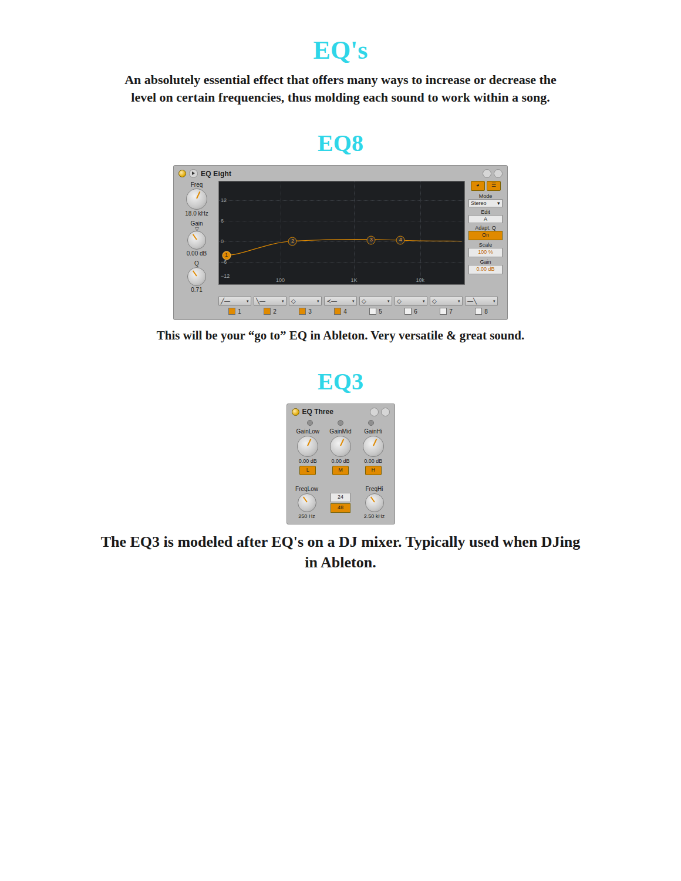EQ's
An absolutely essential effect that offers many ways to increase or decrease the level on certain frequencies, thus molding each sound to work within a song.
EQ8
EQ Eight
Freq
18.0 kHz
Gain
▽
0.00 dB
Q
0.71
12 6 0 −6 −12 100 1K 10k 1 2 3 4
◕
☰
Mode
Stereo▾
Edit
A
Adapt. Q
On
Scale
100 %
Gain
0.00 dB
╱—▾
1
╲—▾
2
◇▾
3
≺—▾
4
◇▾
5
◇▾
6
◇▾
7
—╲▾
8
This will be your “go to” EQ in Ableton. Very versatile & great sound.
EQ3
EQ Three
GainLow
0.00 dB
L
GainMid
0.00 dB
M
GainHi
0.00 dB
H
FreqLow
250 Hz
24
48
FreqHi
2.50 kHz
The EQ3 is modeled after EQ's on a DJ mixer. Typically used when DJing in Ableton.